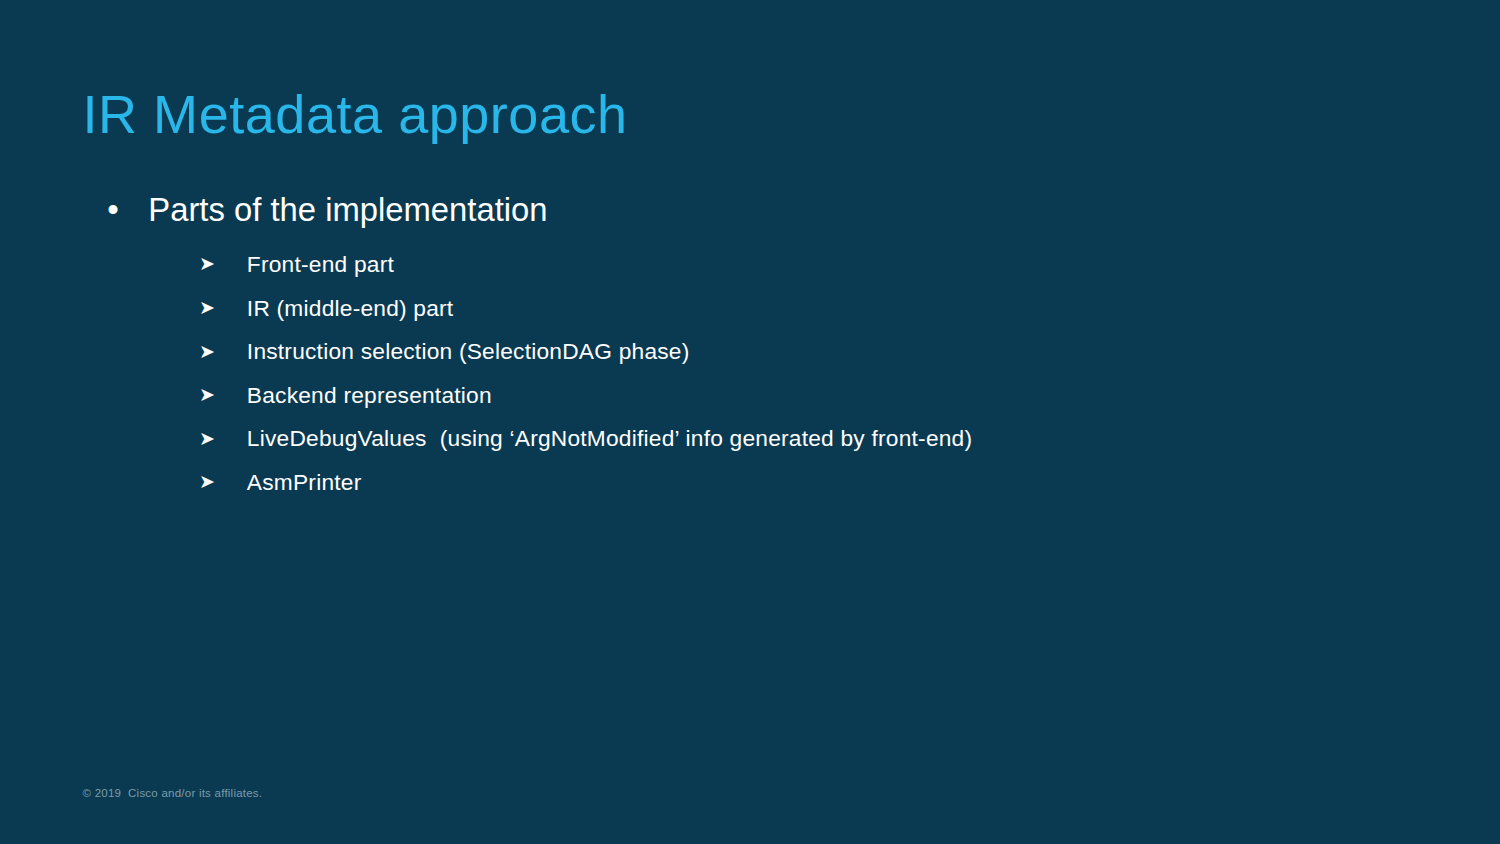IR Metadata approach
Parts of the implementation
Front-end part
IR (middle-end) part
Instruction selection (SelectionDAG phase)
Backend representation
LiveDebugValues (using ‘ArgNotModified’ info generated by front-end)
AsmPrinter
© 2019 Cisco and/or its affiliates.